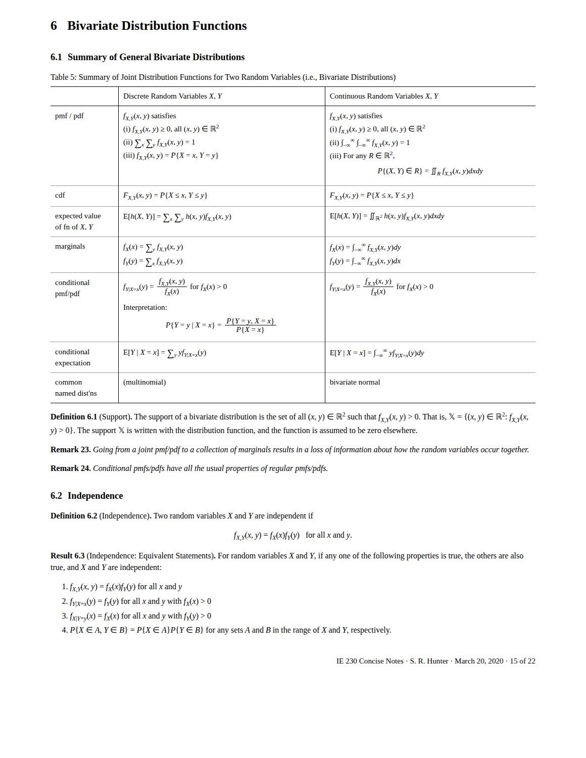6 Bivariate Distribution Functions
6.1 Summary of General Bivariate Distributions
Table 5: Summary of Joint Distribution Functions for Two Random Variables (i.e., Bivariate Distributions)
| | Discrete Random Variables X , Y | Continuous Random Variables X , Y |
| --- | --- | --- |
| pmf / pdf | f X , Y ( x , y ) satisfies (i) f X , Y ( x , y ) ≥ 0, all ( x , y ) ∈ ℝ 2 (ii) ∑ x ∑ y f X , Y ( x , y ) = 1 (iii) f X , Y ( x , y ) = P { X = x , Y = y } | f X , Y ( x , y ) satisfies (i) f X , Y ( x , y ) ≥ 0, all ( x , y ) ∈ ℝ 2 (ii) ∫ −∞ ∞ ∫ −∞ ∞ f X , Y ( x , y ) = 1 (iii) For any R ∈ ℝ 2 , P {( X , Y ) ∈ R } = ∬ R f X , Y ( x , y ) dxdy |
| cdf | F X , Y ( x , y ) = P { X ≤ x , Y ≤ y } | F X , Y ( x , y ) = P { X ≤ x , Y ≤ y } |
| expected value of fn of X , Y | E[ h ( X , Y )] = ∑ x ∑ y h ( x , y ) f X , Y ( x , y ) | E[ h ( X , Y )] = ∬ ℝ 2 h ( x , y ) f X , Y ( x , y ) dxdy |
| marginals | f X ( x ) = ∑ y f X , Y ( x , y ) f Y ( y ) = ∑ x f X , Y ( x , y ) | f X ( x ) = ∫ −∞ ∞ f X , Y ( x , y ) dy f Y ( y ) = ∫ −∞ ∞ f X , Y ( x , y ) dx |
| conditional pmf/pdf | f Y / X = x ( y ) = f X , Y ( x , y ) f X ( x ) for f X ( x ) > 0 Interpretation: P { Y = y / X = x } = P { Y = y , X = x } P { X = x } | f Y / X = x ( y ) = f X , Y ( x , y ) f X ( x ) for f X ( x ) > 0 |
| conditional expectation | E[ Y / X = x ] = ∑ y y f Y / X = x ( y ) | E[ Y / X = x ] = ∫ −∞ ∞ y f Y / X = x ( y ) dy |
| common named dist'ns | (multinomial) | bivariate normal |
Definition 6.1 (Support). The support of a bivariate distribution is the set of all (x, y) ∈ ℝ2 such that fX,Y(x, y) > 0. That is, 𝕏 = {(x, y) ∈ ℝ2: fX,Y(x, y) > 0}. The support 𝕏 is written with the distribution function, and the function is assumed to be zero elsewhere.
Remark 23. Going from a joint pmf/pdf to a collection of marginals results in a loss of information about how the random variables occur together.
Remark 24. Conditional pmfs/pdfs have all the usual properties of regular pmfs/pdfs.
6.2 Independence
Definition 6.2 (Independence). Two random variables X and Y are independent if
fX,Y(x, y) = fX(x)fY(y) for all x and y.
Result 6.3 (Independence: Equivalent Statements). For random variables X and Y, if any one of the following properties is true, the others are also true, and X and Y are independent:
fX,Y(x, y) = fX(x)fY(y) for all x and y
fY|X=x(y) = fY(y) for all x and y with fX(x) > 0
fX|Y=y(x) = fX(x) for all x and y with fY(y) > 0
P{X ∈ A, Y ∈ B} = P{X ∈ A}P{Y ∈ B} for any sets A and B in the range of X and Y, respectively.
IE 230 Concise Notes · S. R. Hunter · March 20, 2020 · 15 of 22